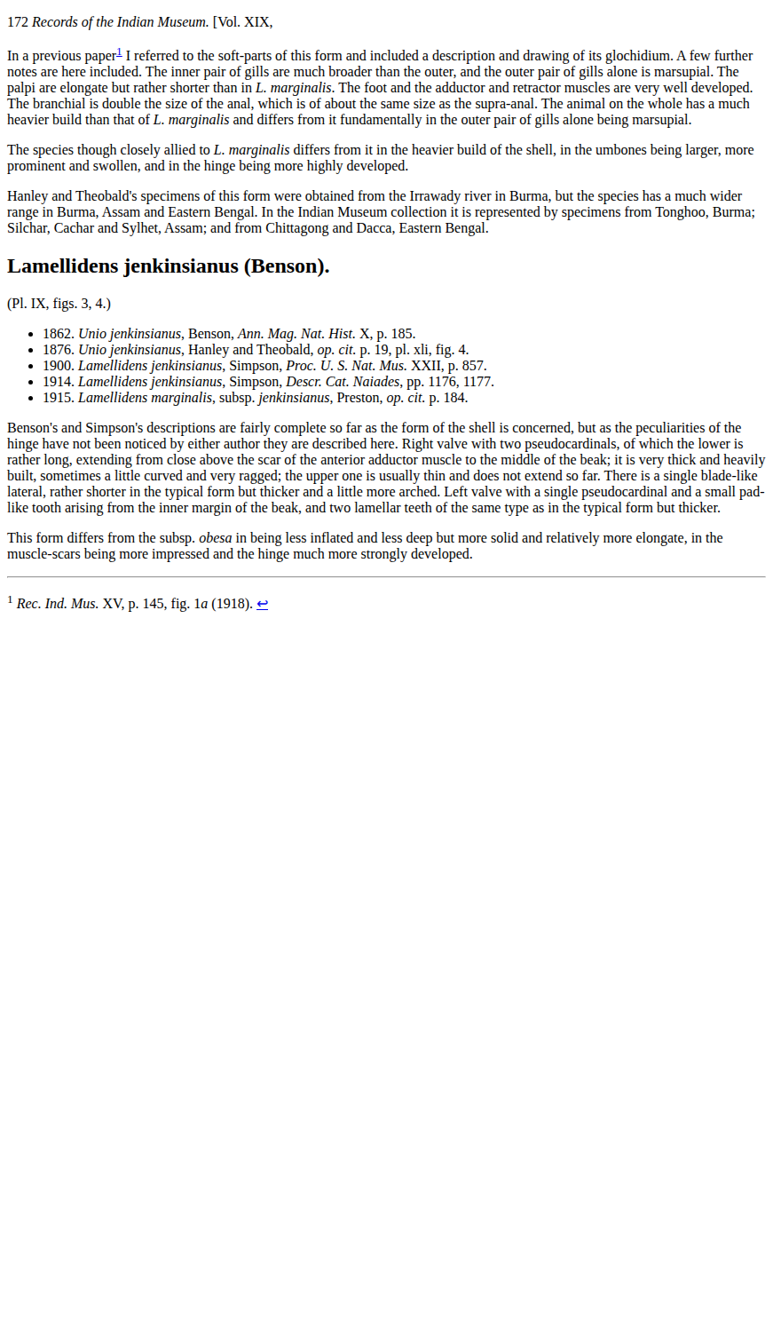172 Records of the Indian Museum. [Vol. XIX,
In a previous paper1 I referred to the soft-parts of this form and included a description and drawing of its glochidium. A few further notes are here included. The inner pair of gills are much broader than the outer, and the outer pair of gills alone is marsupial. The palpi are elongate but rather shorter than in L. marginalis. The foot and the adductor and retractor muscles are very well developed. The branchial is double the size of the anal, which is of about the same size as the supra-anal. The animal on the whole has a much heavier build than that of L. marginalis and differs from it fundamentally in the outer pair of gills alone being marsupial.
The species though closely allied to L. marginalis differs from it in the heavier build of the shell, in the umbones being larger, more prominent and swollen, and in the hinge being more highly developed.
Hanley and Theobald's specimens of this form were obtained from the Irrawady river in Burma, but the species has a much wider range in Burma, Assam and Eastern Bengal. In the Indian Museum collection it is represented by specimens from Tonghoo, Burma; Silchar, Cachar and Sylhet, Assam; and from Chittagong and Dacca, Eastern Bengal.
Lamellidens jenkinsianus (Benson).
(Pl. IX, figs. 3, 4.)
1862. Unio jenkinsianus, Benson, Ann. Mag. Nat. Hist. X, p. 185.
1876. Unio jenkinsianus, Hanley and Theobald, op. cit. p. 19, pl. xli, fig. 4.
1900. Lamellidens jenkinsianus, Simpson, Proc. U. S. Nat. Mus. XXII, p. 857.
1914. Lamellidens jenkinsianus, Simpson, Descr. Cat. Naiades, pp. 1176, 1177.
1915. Lamellidens marginalis, subsp. jenkinsianus, Preston, op. cit. p. 184.
Benson's and Simpson's descriptions are fairly complete so far as the form of the shell is concerned, but as the peculiarities of the hinge have not been noticed by either author they are described here. Right valve with two pseudocardinals, of which the lower is rather long, extending from close above the scar of the anterior adductor muscle to the middle of the beak; it is very thick and heavily built, sometimes a little curved and very ragged; the upper one is usually thin and does not extend so far. There is a single blade-like lateral, rather shorter in the typical form but thicker and a little more arched. Left valve with a single pseudocardinal and a small pad-like tooth arising from the inner margin of the beak, and two lamellar teeth of the same type as in the typical form but thicker.
This form differs from the subsp. obesa in being less inflated and less deep but more solid and relatively more elongate, in the muscle-scars being more impressed and the hinge much more strongly developed.
1 Rec. Ind. Mus. XV, p. 145, fig. 1a (1918). ↩